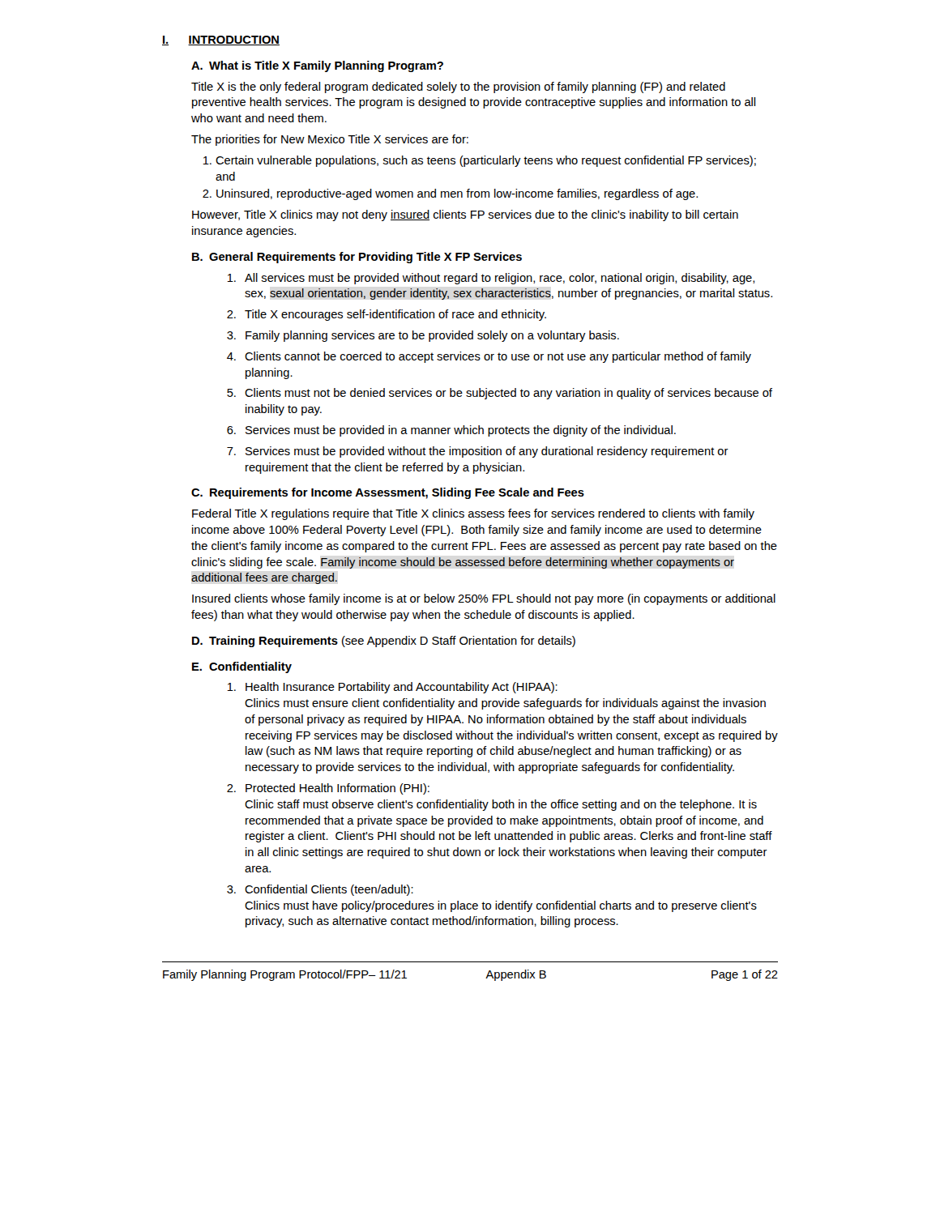I.
INTRODUCTION
A. What is Title X Family Planning Program?
Title X is the only federal program dedicated solely to the provision of family planning (FP) and related preventive health services. The program is designed to provide contraceptive supplies and information to all who want and need them.
The priorities for New Mexico Title X services are for:
Certain vulnerable populations, such as teens (particularly teens who request confidential FP services); and
Uninsured, reproductive-aged women and men from low-income families, regardless of age.
However, Title X clinics may not deny insured clients FP services due to the clinic's inability to bill certain insurance agencies.
B. General Requirements for Providing Title X FP Services
All services must be provided without regard to religion, race, color, national origin, disability, age, sex, sexual orientation, gender identity, sex characteristics, number of pregnancies, or marital status.
Title X encourages self-identification of race and ethnicity.
Family planning services are to be provided solely on a voluntary basis.
Clients cannot be coerced to accept services or to use or not use any particular method of family planning.
Clients must not be denied services or be subjected to any variation in quality of services because of inability to pay.
Services must be provided in a manner which protects the dignity of the individual.
Services must be provided without the imposition of any durational residency requirement or requirement that the client be referred by a physician.
C. Requirements for Income Assessment, Sliding Fee Scale and Fees
Federal Title X regulations require that Title X clinics assess fees for services rendered to clients with family income above 100% Federal Poverty Level (FPL). Both family size and family income are used to determine the client's family income as compared to the current FPL. Fees are assessed as percent pay rate based on the clinic's sliding fee scale. Family income should be assessed before determining whether copayments or additional fees are charged.
Insured clients whose family income is at or below 250% FPL should not pay more (in copayments or additional fees) than what they would otherwise pay when the schedule of discounts is applied.
D. Training Requirements (see Appendix D Staff Orientation for details)
E. Confidentiality
Health Insurance Portability and Accountability Act (HIPAA):
Clinics must ensure client confidentiality and provide safeguards for individuals against the invasion of personal privacy as required by HIPAA. No information obtained by the staff about individuals receiving FP services may be disclosed without the individual's written consent, except as required by law (such as NM laws that require reporting of child abuse/neglect and human trafficking) or as necessary to provide services to the individual, with appropriate safeguards for confidentiality.
Protected Health Information (PHI):
Clinic staff must observe client's confidentiality both in the office setting and on the telephone. It is recommended that a private space be provided to make appointments, obtain proof of income, and register a client. Client's PHI should not be left unattended in public areas. Clerks and front-line staff in all clinic settings are required to shut down or lock their workstations when leaving their computer area.
Confidential Clients (teen/adult):
Clinics must have policy/procedures in place to identify confidential charts and to preserve client's privacy, such as alternative contact method/information, billing process.
| Family Planning Program Protocol/FPP– 11/21 | Appendix B | Page 1 of 22 |